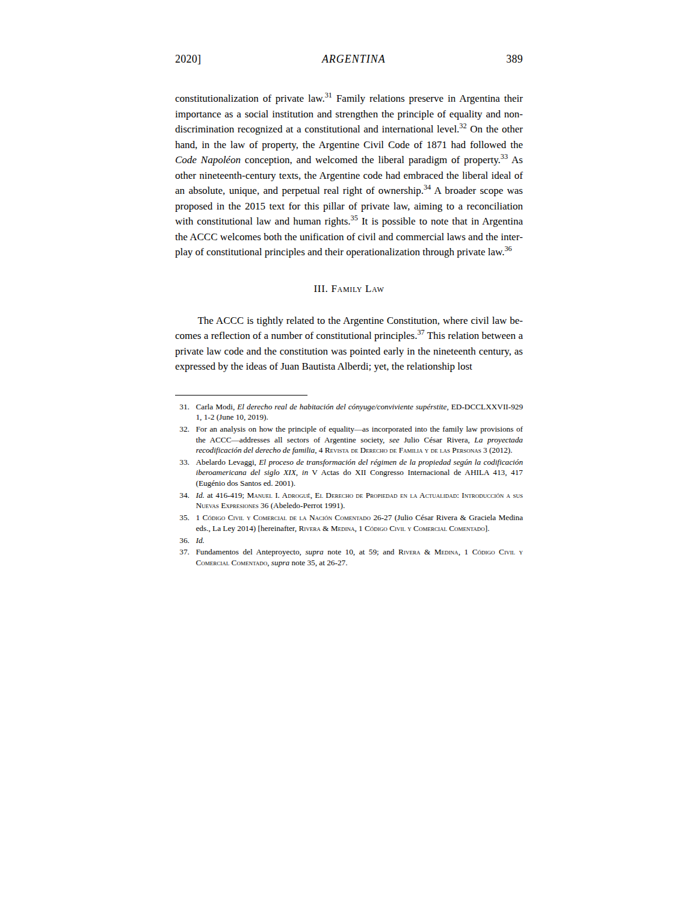2020] ARGENTINA 389
constitutionalization of private law.31 Family relations preserve in Argentina their importance as a social institution and strengthen the principle of equality and non-discrimination recognized at a constitutional and international level.32 On the other hand, in the law of property, the Argentine Civil Code of 1871 had followed the Code Napoléon conception, and welcomed the liberal paradigm of property.33 As other nineteenth-century texts, the Argentine code had embraced the liberal ideal of an absolute, unique, and perpetual real right of ownership.34 A broader scope was proposed in the 2015 text for this pillar of private law, aiming to a reconciliation with constitutional law and human rights.35 It is possible to note that in Argentina the ACCC welcomes both the unification of civil and commercial laws and the interplay of constitutional principles and their operationalization through private law.36
III. Family Law
The ACCC is tightly related to the Argentine Constitution, where civil law becomes a reflection of a number of constitutional principles.37 This relation between a private law code and the constitution was pointed early in the nineteenth century, as expressed by the ideas of Juan Bautista Alberdi; yet, the relationship lost
31.
Carla Modi, El derecho real de habitación del cónyuge/conviviente supérstite, ED-DCCLXXVII-929 1, 1-2 (June 10, 2019).
32.
For an analysis on how the principle of equality—as incorporated into the family law provisions of the ACCC—addresses all sectors of Argentine society, see Julio César Rivera, La proyectada recodificación del derecho de familia, 4 Revista de Derecho de Familia y de las Personas 3 (2012).
33.
Abelardo Levaggi, El proceso de transformación del régimen de la propiedad según la codificación iberoamericana del siglo XIX, in V Actas do XII Congresso Internacional de AHILA 413, 417 (Eugénio dos Santos ed. 2001).
34.
Id. at 416-419; Manuel I. Adrogué, El Derecho de Propiedad en la Actualidad: Introducción a sus Nuevas Expresiones 36 (Abeledo-Perrot 1991).
35.
1 Código Civil y Comercial de la Nación Comentado 26-27 (Julio César Rivera & Graciela Medina eds., La Ley 2014) [hereinafter, Rivera & Medina, 1 Código Civil y Comercial Comentado].
36.
Id.
37.
Fundamentos del Anteproyecto, supra note 10, at 59; and Rivera & Medina, 1 Código Civil y Comercial Comentado, supra note 35, at 26-27.